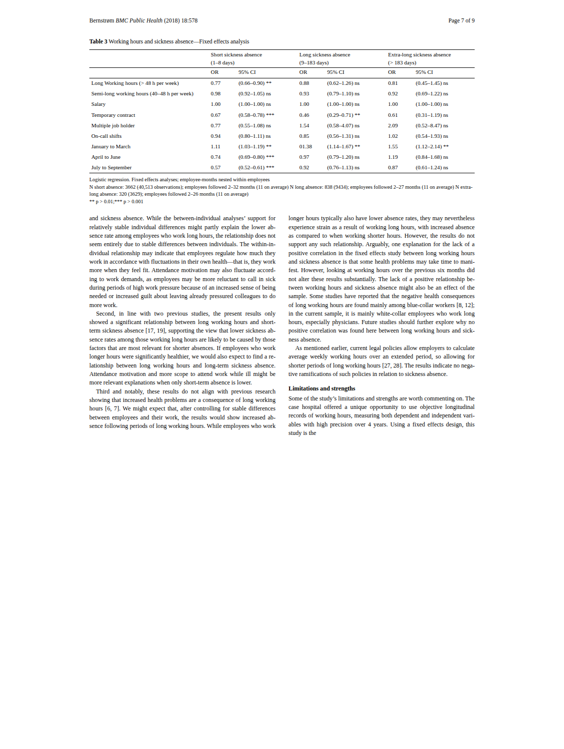Bernstrøm BMC Public Health (2018) 18:578
Page 7 of 9
Table 3 Working hours and sickness absence—Fixed effects analysis
| | Short sickness absence (1–8 days) | Long sickness absence (9–183 days) | Extra-long sickness absence (> 183 days) |
| --- | --- | --- | --- |
| | OR | 95% CI | OR | 95% CI | OR | 95% CI |
| Long Working hours (> 48 h per week) | 0.77 | (0.66–0.90) ** | 0.88 | (0.62–1.26) ns | 0.81 | (0.45–1.45) ns |
| Semi-long working hours (40–48 h per week) | 0.98 | (0.92–1.05) ns | 0.93 | (0.79–1.10) ns | 0.92 | (0.69–1.22) ns |
| Salary | 1.00 | (1.00–1.00) ns | 1.00 | (1.00–1.00) ns | 1.00 | (1.00–1.00) ns |
| Temporary contract | 0.67 | (0.58–0.78) *** | 0.46 | (0.29–0.71) ** | 0.61 | (0.31–1.19) ns |
| Multiple job holder | 0.77 | (0.55–1.08) ns | 1.54 | (0.58–4.07) ns | 2.09 | (0.52–8.47) ns |
| On-call shifts | 0.94 | (0.80–1.11) ns | 0.85 | (0.56–1.31) ns | 1.02 | (0.54–1.93) ns |
| January to March | 1.11 | (1.03–1.19) ** | 01.38 | (1.14–1.67) ** | 1.55 | (1.12–2.14) ** |
| April to June | 0.74 | (0.69–0.80) *** | 0.97 | (0.79–1.20) ns | 1.19 | (0.84–1.68) ns |
| July to September | 0.57 | (0.52–0.61) *** | 0.92 | (0.76–1.13) ns | 0.87 | (0.61–1.24) ns |
Logistic regression. Fixed effects analyses; employee-months nested within employees
N short absence: 3662 (40,513 observations); employees followed 2–32 months (11 on average) N long absence: 838 (9434); employees followed 2–27 months (11 on average) N extra-long absence: 320 (3629); employees followed 2–26 months (11 on average)
** p > 0.01;*** p > 0.001
and sickness absence. While the between-individual analyses’ support for relatively stable individual differences might partly explain the lower absence rate among employees who work long hours, the relationship does not seem entirely due to stable differences between individuals. The within-individual relationship may indicate that employees regulate how much they work in accordance with fluctuations in their own health—that is, they work more when they feel fit. Attendance motivation may also fluctuate according to work demands, as employees may be more reluctant to call in sick during periods of high work pressure because of an increased sense of being needed or increased guilt about leaving already pressured colleagues to do more work.
Second, in line with two previous studies, the present results only showed a significant relationship between long working hours and short-term sickness absence [17, 19], supporting the view that lower sickness absence rates among those working long hours are likely to be caused by those factors that are most relevant for shorter absences. If employees who work longer hours were significantly healthier, we would also expect to find a relationship between long working hours and long-term sickness absence. Attendance motivation and more scope to attend work while ill might be more relevant explanations when only short-term absence is lower.
Third and notably, these results do not align with previous research showing that increased health problems are a consequence of long working hours [6, 7]. We might expect that, after controlling for stable differences between employees and their work, the results would show increased absence following periods of long working hours. While employees who work longer hours typically also have lower absence rates, they may nevertheless experience strain as a result of working long hours, with increased absence as compared to when working shorter hours. However, the results do not support any such relationship. Arguably, one explanation for the lack of a positive correlation in the fixed effects study between long working hours and sickness absence is that some health problems may take time to manifest. However, looking at working hours over the previous six months did not alter these results substantially. The lack of a positive relationship between working hours and sickness absence might also be an effect of the sample. Some studies have reported that the negative health consequences of long working hours are found mainly among blue-collar workers [8, 12]; in the current sample, it is mainly white-collar employees who work long hours, especially physicians. Future studies should further explore why no positive correlation was found here between long working hours and sickness absence.
As mentioned earlier, current legal policies allow employers to calculate average weekly working hours over an extended period, so allowing for shorter periods of long working hours [27, 28]. The results indicate no negative ramifications of such policies in relation to sickness absence.
Limitations and strengths
Some of the study’s limitations and strengths are worth commenting on. The case hospital offered a unique opportunity to use objective longitudinal records of working hours, measuring both dependent and independent variables with high precision over 4 years. Using a fixed effects design, this study is the